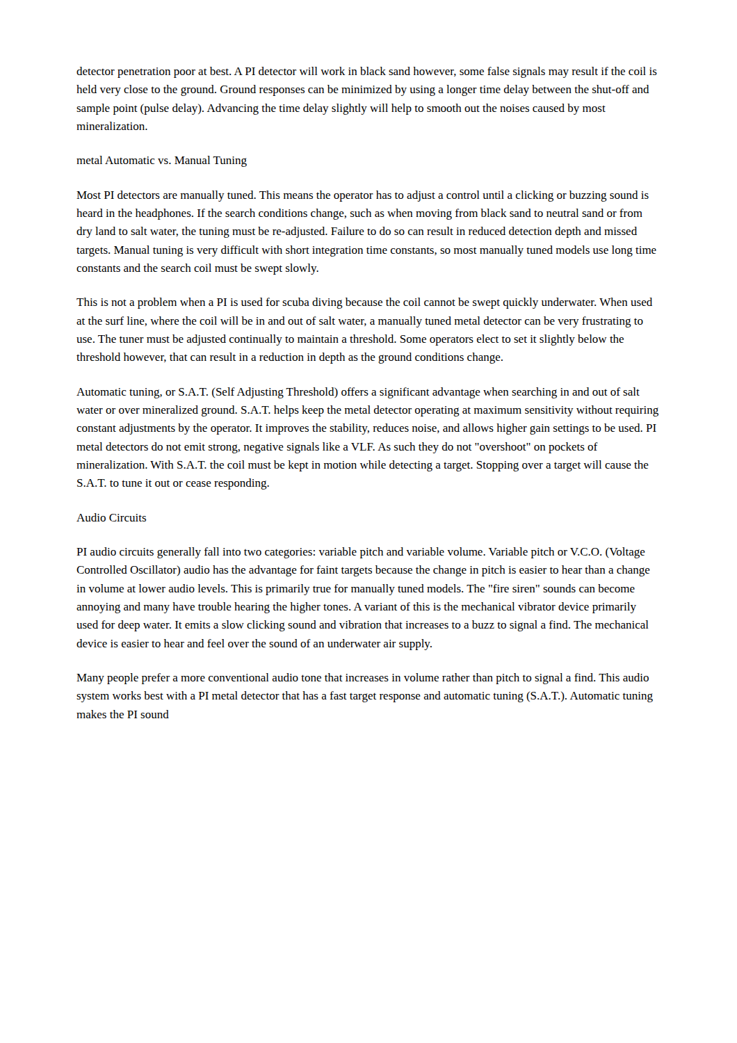detector penetration poor at best. A PI detector will work in black sand however, some false signals may result if the coil is held very close to the ground. Ground responses can be minimized by using a longer time delay between the shut-off and sample point (pulse delay). Advancing the time delay slightly will help to smooth out the noises caused by most mineralization.
metal Automatic vs. Manual Tuning
Most PI detectors are manually tuned. This means the operator has to adjust a control until a clicking or buzzing sound is heard in the headphones. If the search conditions change, such as when moving from black sand to neutral sand or from dry land to salt water, the tuning must be re-adjusted. Failure to do so can result in reduced detection depth and missed targets. Manual tuning is very difficult with short integration time constants, so most manually tuned models use long time constants and the search coil must be swept slowly.
This is not a problem when a PI is used for scuba diving because the coil cannot be swept quickly underwater. When used at the surf line, where the coil will be in and out of salt water, a manually tuned metal detector can be very frustrating to use. The tuner must be adjusted continually to maintain a threshold. Some operators elect to set it slightly below the threshold however, that can result in a reduction in depth as the ground conditions change.
Automatic tuning, or S.A.T. (Self Adjusting Threshold) offers a significant advantage when searching in and out of salt water or over mineralized ground. S.A.T. helps keep the metal detector operating at maximum sensitivity without requiring constant adjustments by the operator. It improves the stability, reduces noise, and allows higher gain settings to be used. PI metal detectors do not emit strong, negative signals like a VLF. As such they do not "overshoot" on pockets of mineralization. With S.A.T. the coil must be kept in motion while detecting a target. Stopping over a target will cause the S.A.T. to tune it out or cease responding.
Audio Circuits
PI audio circuits generally fall into two categories: variable pitch and variable volume. Variable pitch or V.C.O. (Voltage Controlled Oscillator) audio has the advantage for faint targets because the change in pitch is easier to hear than a change in volume at lower audio levels. This is primarily true for manually tuned models. The "fire siren" sounds can become annoying and many have trouble hearing the higher tones. A variant of this is the mechanical vibrator device primarily used for deep water. It emits a slow clicking sound and vibration that increases to a buzz to signal a find. The mechanical device is easier to hear and feel over the sound of an underwater air supply.
Many people prefer a more conventional audio tone that increases in volume rather than pitch to signal a find. This audio system works best with a PI metal detector that has a fast target response and automatic tuning (S.A.T.). Automatic tuning makes the PI sound